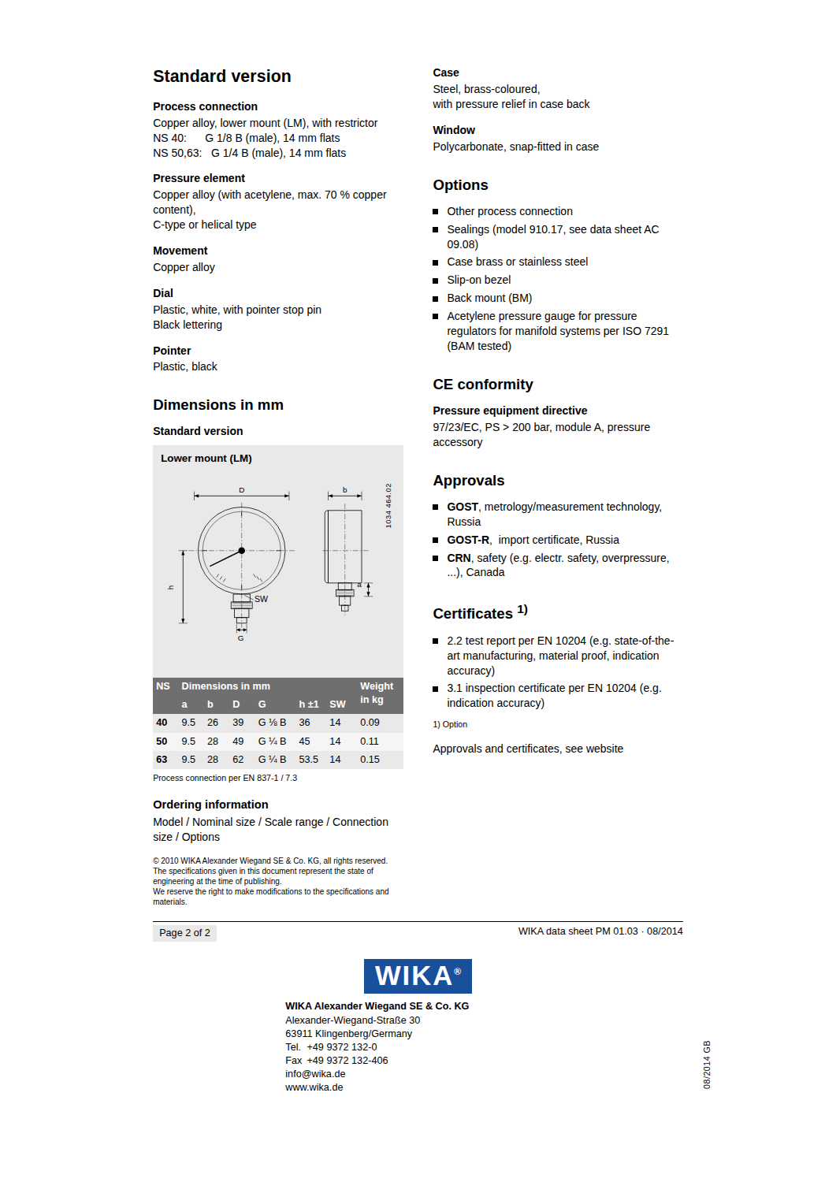Standard version
Process connection
Copper alloy, lower mount (LM), with restrictor
NS 40: G 1/8 B (male), 14 mm flats
NS 50,63: G 1/4 B (male), 14 mm flats
Pressure element
Copper alloy (with acetylene, max. 70 % copper content),
C-type or helical type
Movement
Copper alloy
Dial
Plastic, white, with pointer stop pin
Black lettering
Pointer
Plastic, black
Dimensions in mm
Standard version
Lower mount (LM)
1034 464.02
D SW G h b a
| NS | Dimensions in mm | Weight in kg |
| --- | --- | --- |
| a | b | D | G | h ±1 | SW |
| 40 | 9.5 | 26 | 39 | G ⅛ B | 36 | 14 | 0.09 |
| 50 | 9.5 | 28 | 49 | G ¼ B | 45 | 14 | 0.11 |
| 63 | 9.5 | 28 | 62 | G ¼ B | 53.5 | 14 | 0.15 |
Process connection per EN 837-1 / 7.3
Ordering information
Model / Nominal size / Scale range / Connection size / Options
© 2010 WIKA Alexander Wiegand SE & Co. KG, all rights reserved.
The specifications given in this document represent the state of engineering at the time of publishing.
We reserve the right to make modifications to the specifications and materials.
Case
Steel, brass-coloured,
with pressure relief in case back
Window
Polycarbonate, snap-fitted in case
Options
Other process connection
Sealings (model 910.17, see data sheet AC 09.08)
Case brass or stainless steel
Slip-on bezel
Back mount (BM)
Acetylene pressure gauge for pressure regulators for manifold systems per ISO 7291 (BAM tested)
CE conformity
Pressure equipment directive
97/23/EC, PS > 200 bar, module A, pressure accessory
Approvals
GOST, metrology/measurement technology, Russia
GOST-R, import certificate, Russia
CRN, safety (e.g. electr. safety, overpressure, ...), Canada
Certificates 1)
2.2 test report per EN 10204 (e.g. state-of-the-art manufacturing, material proof, indication accuracy)
3.1 inspection certificate per EN 10204 (e.g. indication accuracy)
1) Option
Approvals and certificates, see website
Page 2 of 2
WIKA data sheet PM 01.03 · 08/2014
WIKA®
WIKA Alexander Wiegand SE & Co. KG
Alexander-Wiegand-Straße 30
63911 Klingenberg/Germany
| Tel. | +49 9372 132-0 |
| Fax | +49 9372 132-406 |
info@wika.de
www.wika.de
08/2014 GB